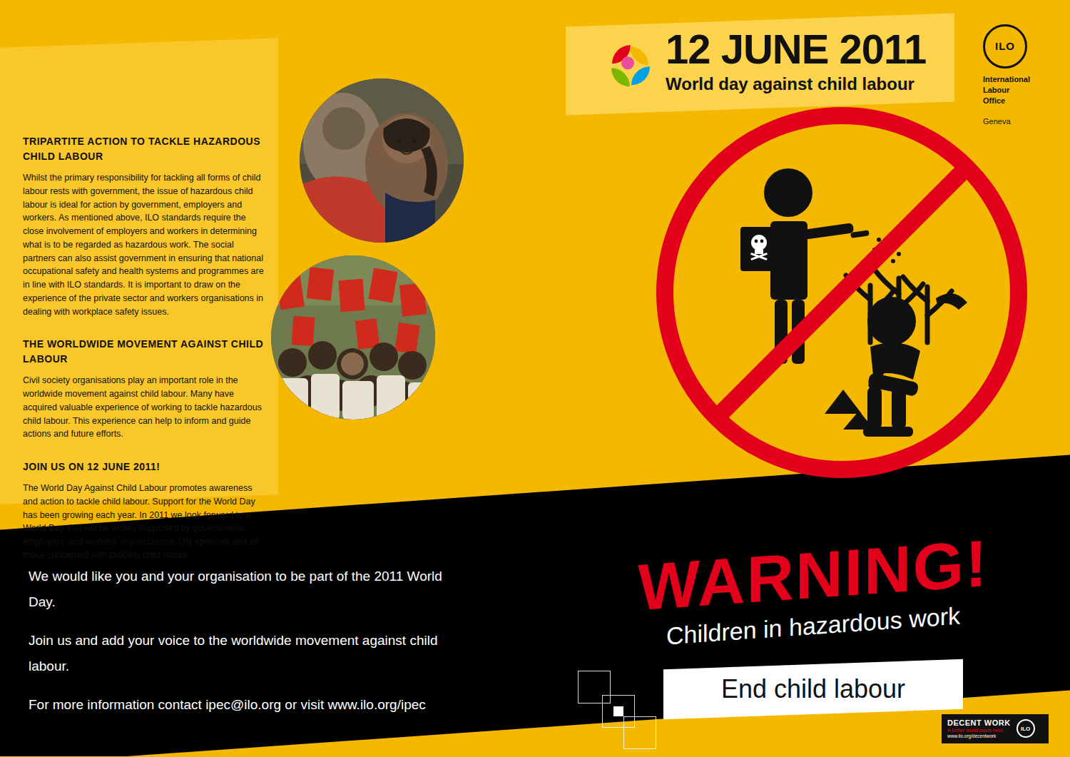12 JUNE 2011
World day against child labour
ILO
International
Labour
Office
Geneva
Tripartite action to tackle hazardous child labour
Whilst the primary responsibility for tackling all forms of child labour rests with government, the issue of hazardous child labour is ideal for action by government, employers and workers. As mentioned above, ILO standards require the close involvement of employers and workers in determining what is to be regarded as hazardous work. The social partners can also assist government in ensuring that national occupational safety and health systems and programmes are in line with ILO standards. It is important to draw on the experience of the private sector and workers organisations in dealing with workplace safety issues.
The worldwide movement against child labour
Civil society organisations play an important role in the worldwide movement against child labour. Many have acquired valuable experience of working to tackle hazardous child labour. This experience can help to inform and guide actions and future efforts.
Join us on 12 June 2011!
The World Day Against Child Labour promotes awareness and action to tackle child labour. Support for the World Day has been growing each year. In 2011 we look forward to a World Day that will be widely supported by governments, employers’ and workers’ organizations, UN agencies and all those concerned with tackling child labour.
We would like you and your organisation to be part of the 2011 World Day.
Join us and add your voice to the worldwide movement against child labour.
For more information contact ipec@ilo.org or visit www.ilo.org/ipec
WARNING!
Children in hazardous work
End child labour
DECENT WORK
A better world starts here.
www.ilo.org/decentwork
ILO